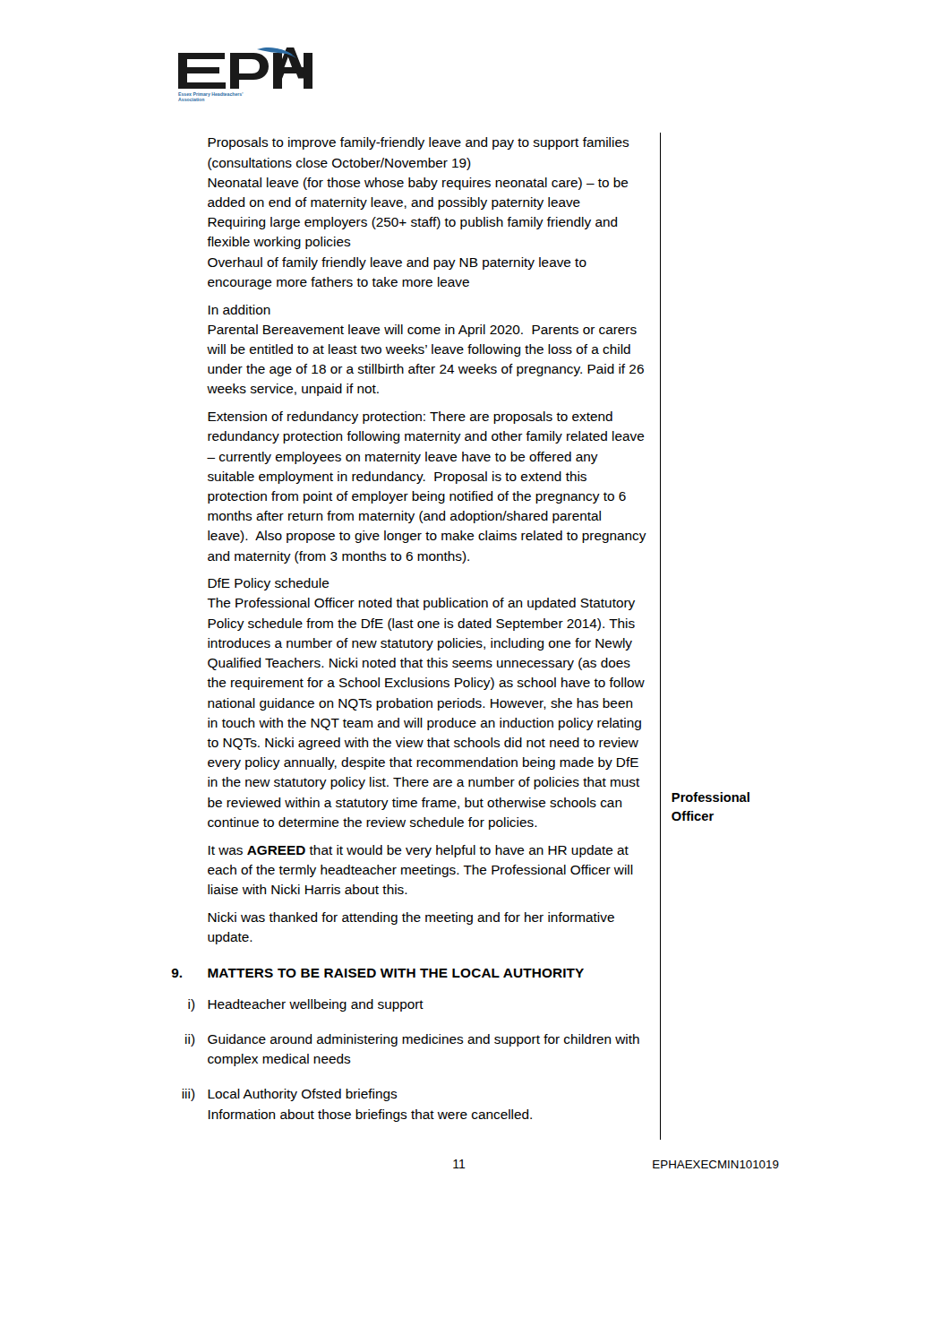Essex Primary Headteachers' Association
Proposals to improve family-friendly leave and pay to support families (consultations close October/November 19)
Neonatal leave (for those whose baby requires neonatal care) – to be added on end of maternity leave, and possibly paternity leave
Requiring large employers (250+ staff) to publish family friendly and flexible working policies
Overhaul of family friendly leave and pay NB paternity leave to encourage more fathers to take more leave
In addition
Parental Bereavement leave will come in April 2020. Parents or carers will be entitled to at least two weeks’ leave following the loss of a child under the age of 18 or a stillbirth after 24 weeks of pregnancy. Paid if 26 weeks service, unpaid if not.
Extension of redundancy protection: There are proposals to extend redundancy protection following maternity and other family related leave – currently employees on maternity leave have to be offered any suitable employment in redundancy. Proposal is to extend this protection from point of employer being notified of the pregnancy to 6 months after return from maternity (and adoption/shared parental leave). Also propose to give longer to make claims related to pregnancy and maternity (from 3 months to 6 months).
DfE Policy schedule
The Professional Officer noted that publication of an updated Statutory Policy schedule from the DfE (last one is dated September 2014). This introduces a number of new statutory policies, including one for Newly Qualified Teachers. Nicki noted that this seems unnecessary (as does the requirement for a School Exclusions Policy) as school have to follow national guidance on NQTs probation periods. However, she has been in touch with the NQT team and will produce an induction policy relating to NQTs. Nicki agreed with the view that schools did not need to review every policy annually, despite that recommendation being made by DfE in the new statutory policy list. There are a number of policies that must be reviewed within a statutory time frame, but otherwise schools can continue to determine the review schedule for policies.
It was AGREED that it would be very helpful to have an HR update at each of the termly headteacher meetings. The Professional Officer will liaise with Nicki Harris about this.
Nicki was thanked for attending the meeting and for her informative update.
9.
MATTERS TO BE RAISED WITH THE LOCAL AUTHORITY
i) Headteacher wellbeing and support
ii) Guidance around administering medicines and support for children with complex medical needs
iii) Local Authority Ofsted briefings
Information about those briefings that were cancelled.
Professional Officer
11
EPHAEXECMIN101019